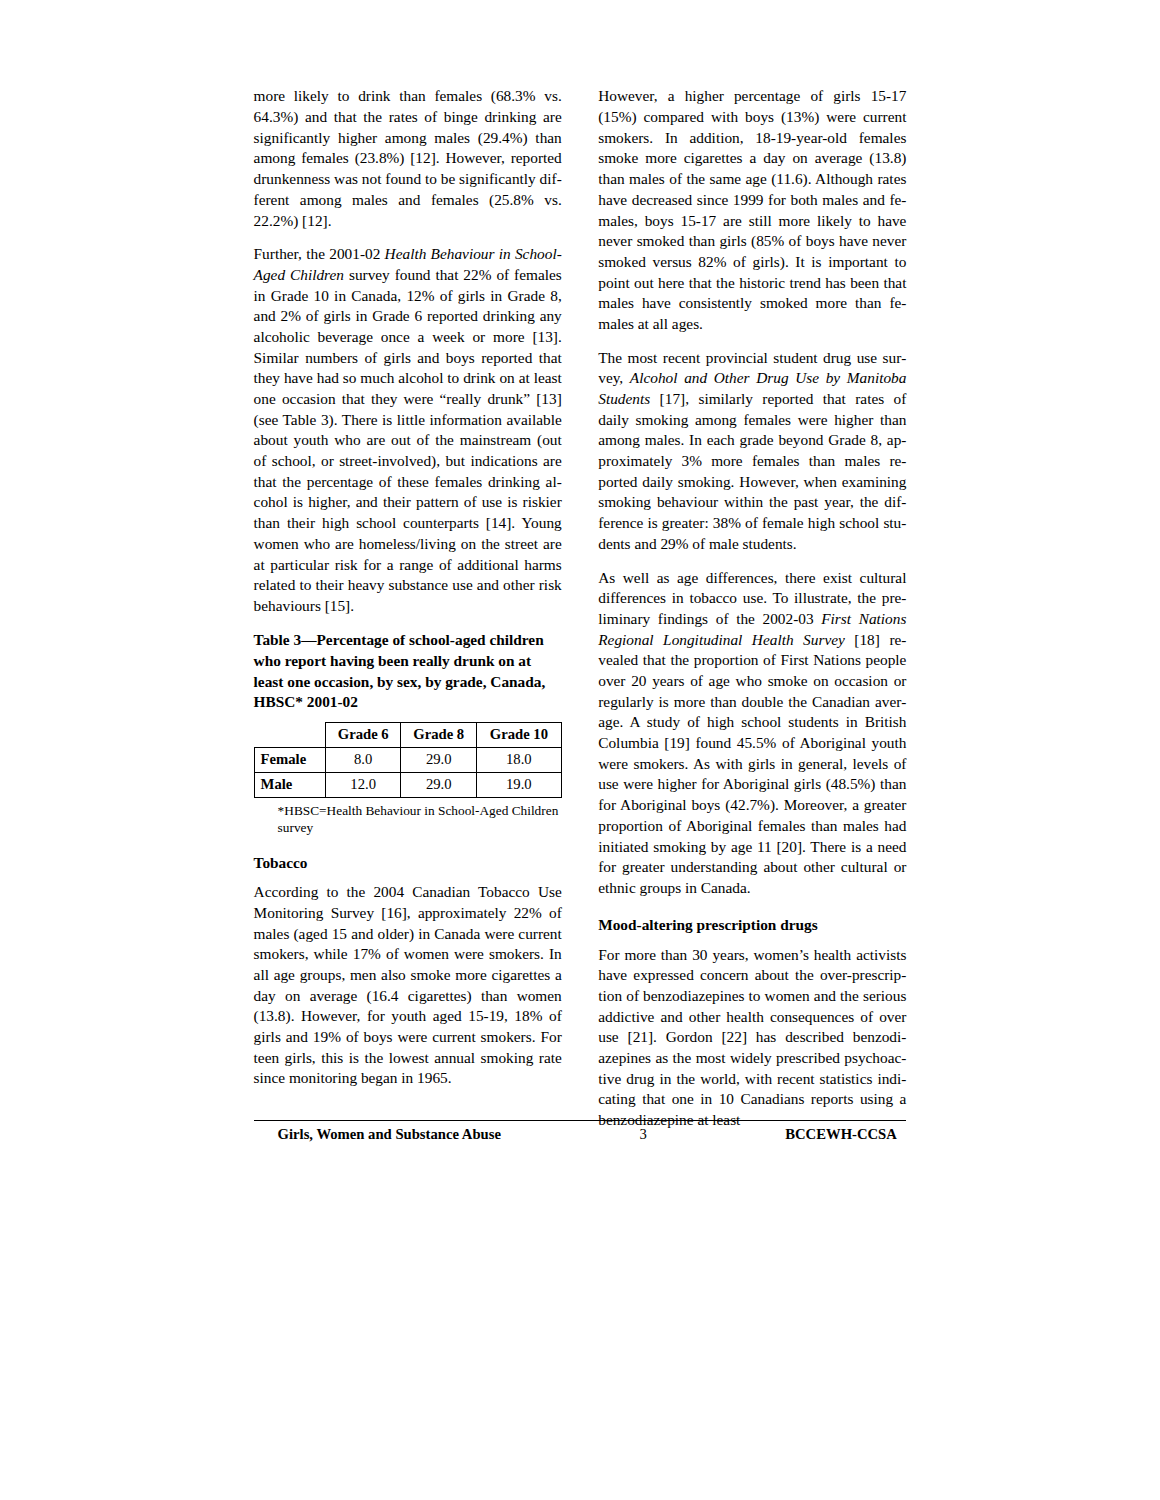more likely to drink than females (68.3% vs. 64.3%) and that the rates of binge drinking are significantly higher among males (29.4%) than among females (23.8%) [12]. However, reported drunkenness was not found to be significantly different among males and females (25.8% vs. 22.2%) [12].
Further, the 2001-02 Health Behaviour in School-Aged Children survey found that 22% of females in Grade 10 in Canada, 12% of girls in Grade 8, and 2% of girls in Grade 6 reported drinking any alcoholic beverage once a week or more [13]. Similar numbers of girls and boys reported that they have had so much alcohol to drink on at least one occasion that they were “really drunk” [13] (see Table 3). There is little information available about youth who are out of the mainstream (out of school, or street-involved), but indications are that the percentage of these females drinking alcohol is higher, and their pattern of use is riskier than their high school counterparts [14]. Young women who are homeless/living on the street are at particular risk for a range of additional harms related to their heavy substance use and other risk behaviours [15].
Table 3—Percentage of school-aged children who report having been really drunk on at least one occasion, by sex, by grade, Canada, HBSC* 2001-02
| | Grade 6 | Grade 8 | Grade 10 |
| --- | --- | --- | --- |
| Female | 8.0 | 29.0 | 18.0 |
| Male | 12.0 | 29.0 | 19.0 |
*HBSC=Health Behaviour in School-Aged Children survey
Tobacco
According to the 2004 Canadian Tobacco Use Monitoring Survey [16], approximately 22% of males (aged 15 and older) in Canada were current smokers, while 17% of women were smokers. In all age groups, men also smoke more cigarettes a day on average (16.4 cigarettes) than women (13.8). However, for youth aged 15-19, 18% of girls and 19% of boys were current smokers. For teen girls, this is the lowest annual smoking rate since monitoring began in 1965.
However, a higher percentage of girls 15-17 (15%) compared with boys (13%) were current smokers. In addition, 18-19-year-old females smoke more cigarettes a day on average (13.8) than males of the same age (11.6). Although rates have decreased since 1999 for both males and females, boys 15-17 are still more likely to have never smoked than girls (85% of boys have never smoked versus 82% of girls). It is important to point out here that the historic trend has been that males have consistently smoked more than females at all ages.
The most recent provincial student drug use survey, Alcohol and Other Drug Use by Manitoba Students [17], similarly reported that rates of daily smoking among females were higher than among males. In each grade beyond Grade 8, approximately 3% more females than males reported daily smoking. However, when examining smoking behaviour within the past year, the difference is greater: 38% of female high school students and 29% of male students.
As well as age differences, there exist cultural differences in tobacco use. To illustrate, the preliminary findings of the 2002-03 First Nations Regional Longitudinal Health Survey [18] revealed that the proportion of First Nations people over 20 years of age who smoke on occasion or regularly is more than double the Canadian average. A study of high school students in British Columbia [19] found 45.5% of Aboriginal youth were smokers. As with girls in general, levels of use were higher for Aboriginal girls (48.5%) than for Aboriginal boys (42.7%). Moreover, a greater proportion of Aboriginal females than males had initiated smoking by age 11 [20]. There is a need for greater understanding about other cultural or ethnic groups in Canada.
Mood-altering prescription drugs
For more than 30 years, women’s health activists have expressed concern about the over-prescription of benzodiazepines to women and the serious addictive and other health consequences of over use [21]. Gordon [22] has described benzodiazepines as the most widely prescribed psychoactive drug in the world, with recent statistics indicating that one in 10 Canadians reports using a benzodiazepine at least
Girls, Women and Substance Abuse 3 BCCEWH-CCSA